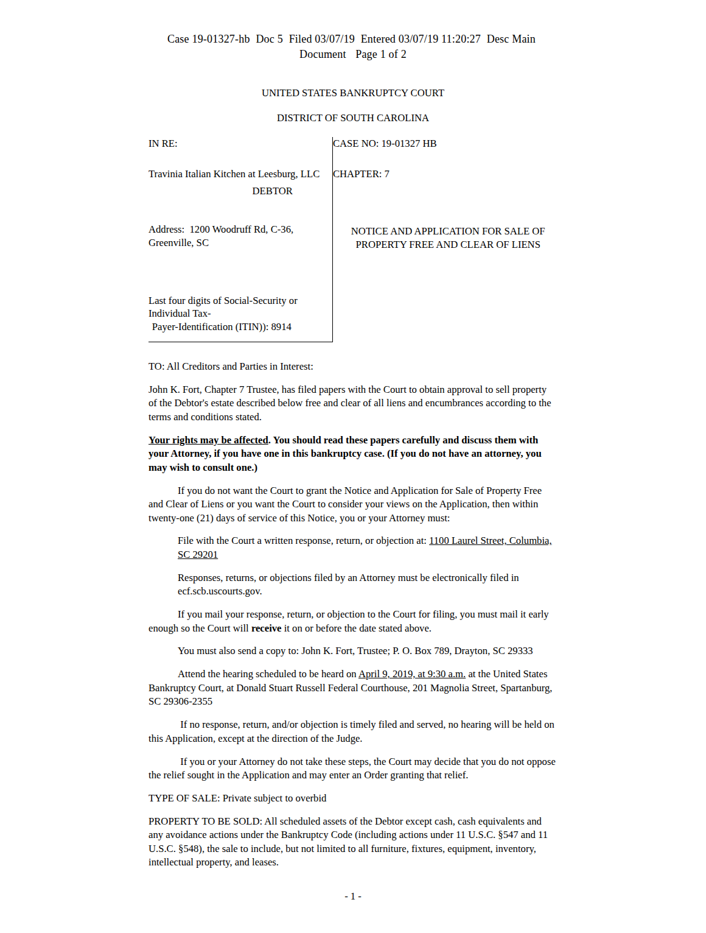Case 19-01327-hb Doc 5 Filed 03/07/19 Entered 03/07/19 11:20:27 Desc Main
Document Page 1 of 2
UNITED STATES BANKRUPTCY COURT
DISTRICT OF SOUTH CAROLINA
| IN RE: Travinia Italian Kitchen at Leesburg, LLC DEBTOR Address: 1200 Woodruff Rd, C-36, Greenville, SC Last four digits of Social-Security or Individual Tax- Payer-Identification (ITIN)): 8914 | CASE NO: 19-01327 HB CHAPTER: 7 NOTICE AND APPLICATION FOR SALE OF PROPERTY FREE AND CLEAR OF LIENS |
TO: All Creditors and Parties in Interest:
John K. Fort, Chapter 7 Trustee, has filed papers with the Court to obtain approval to sell property of the Debtor's estate described below free and clear of all liens and encumbrances according to the terms and conditions stated.
Your rights may be affected. You should read these papers carefully and discuss them with your Attorney, if you have one in this bankruptcy case. (If you do not have an attorney, you may wish to consult one.)
If you do not want the Court to grant the Notice and Application for Sale of Property Free and Clear of Liens or you want the Court to consider your views on the Application, then within twenty-one (21) days of service of this Notice, you or your Attorney must:
File with the Court a written response, return, or objection at: 1100 Laurel Street, Columbia, SC 29201
Responses, returns, or objections filed by an Attorney must be electronically filed in ecf.scb.uscourts.gov.
If you mail your response, return, or objection to the Court for filing, you must mail it early enough so the Court will receive it on or before the date stated above.
You must also send a copy to: John K. Fort, Trustee; P. O. Box 789, Drayton, SC 29333
Attend the hearing scheduled to be heard on April 9, 2019, at 9:30 a.m. at the United States Bankruptcy Court, at Donald Stuart Russell Federal Courthouse, 201 Magnolia Street, Spartanburg, SC 29306-2355
If no response, return, and/or objection is timely filed and served, no hearing will be held on this Application, except at the direction of the Judge.
If you or your Attorney do not take these steps, the Court may decide that you do not oppose the relief sought in the Application and may enter an Order granting that relief.
TYPE OF SALE: Private subject to overbid
PROPERTY TO BE SOLD: All scheduled assets of the Debtor except cash, cash equivalents and any avoidance actions under the Bankruptcy Code (including actions under 11 U.S.C. §547 and 11 U.S.C. §548), the sale to include, but not limited to all furniture, fixtures, equipment, inventory, intellectual property, and leases.
- 1 -